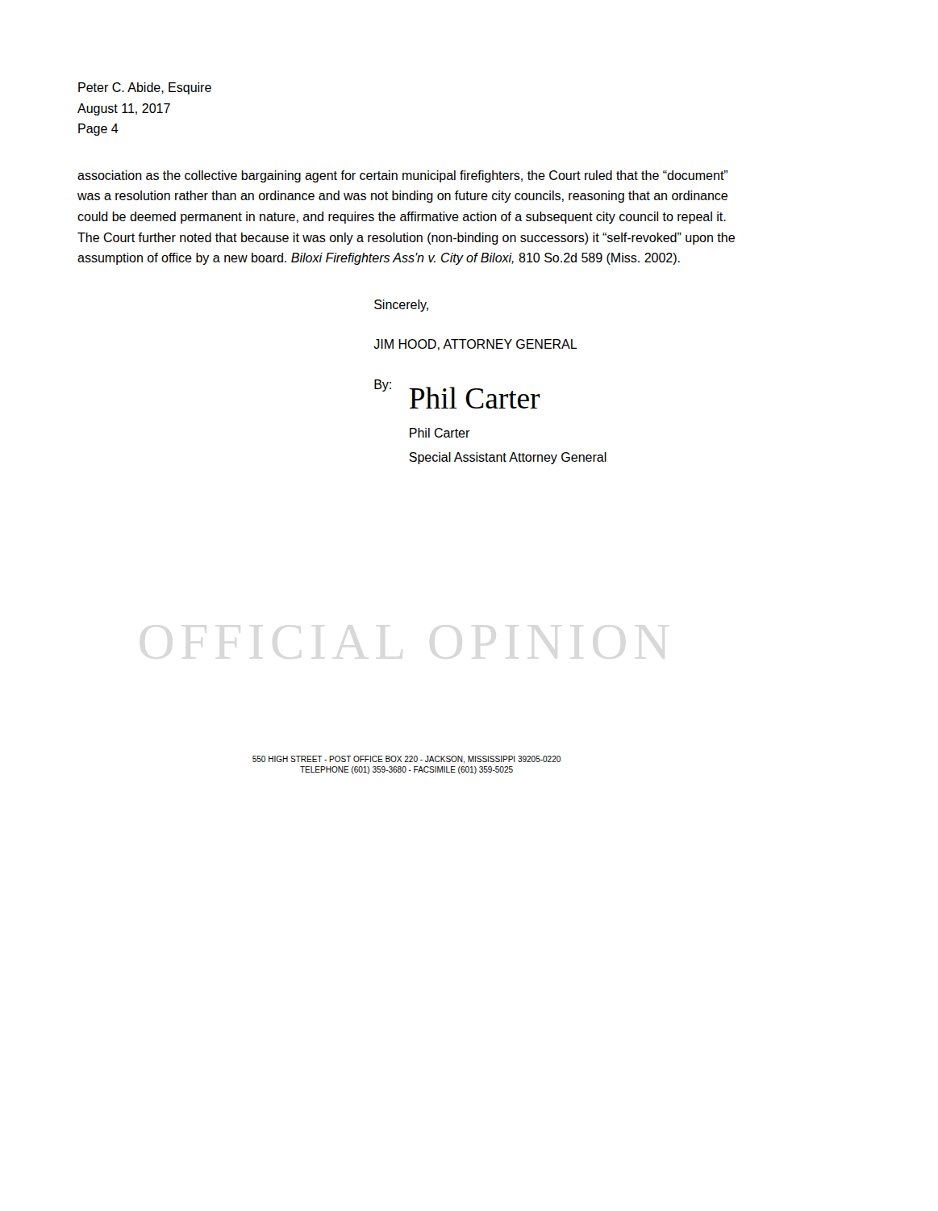Peter C. Abide, Esquire
August 11, 2017
Page 4
association as the collective bargaining agent for certain municipal firefighters, the Court ruled that the “document” was a resolution rather than an ordinance and was not binding on future city councils, reasoning that an ordinance could be deemed permanent in nature, and requires the affirmative action of a subsequent city council to repeal it. The Court further noted that because it was only a resolution (non-binding on successors) it “self-revoked” upon the assumption of office by a new board. Biloxi Firefighters Ass'n v. City of Biloxi, 810 So.2d 589 (Miss. 2002).
Sincerely,
JIM HOOD, ATTORNEY GENERAL
By:
Phil Carter
Phil Carter
Special Assistant Attorney General
OFFICIAL OPINION
550 HIGH STREET - POST OFFICE BOX 220 - JACKSON, MISSISSIPPI 39205-0220
TELEPHONE (601) 359-3680 - FACSIMILE (601) 359-5025